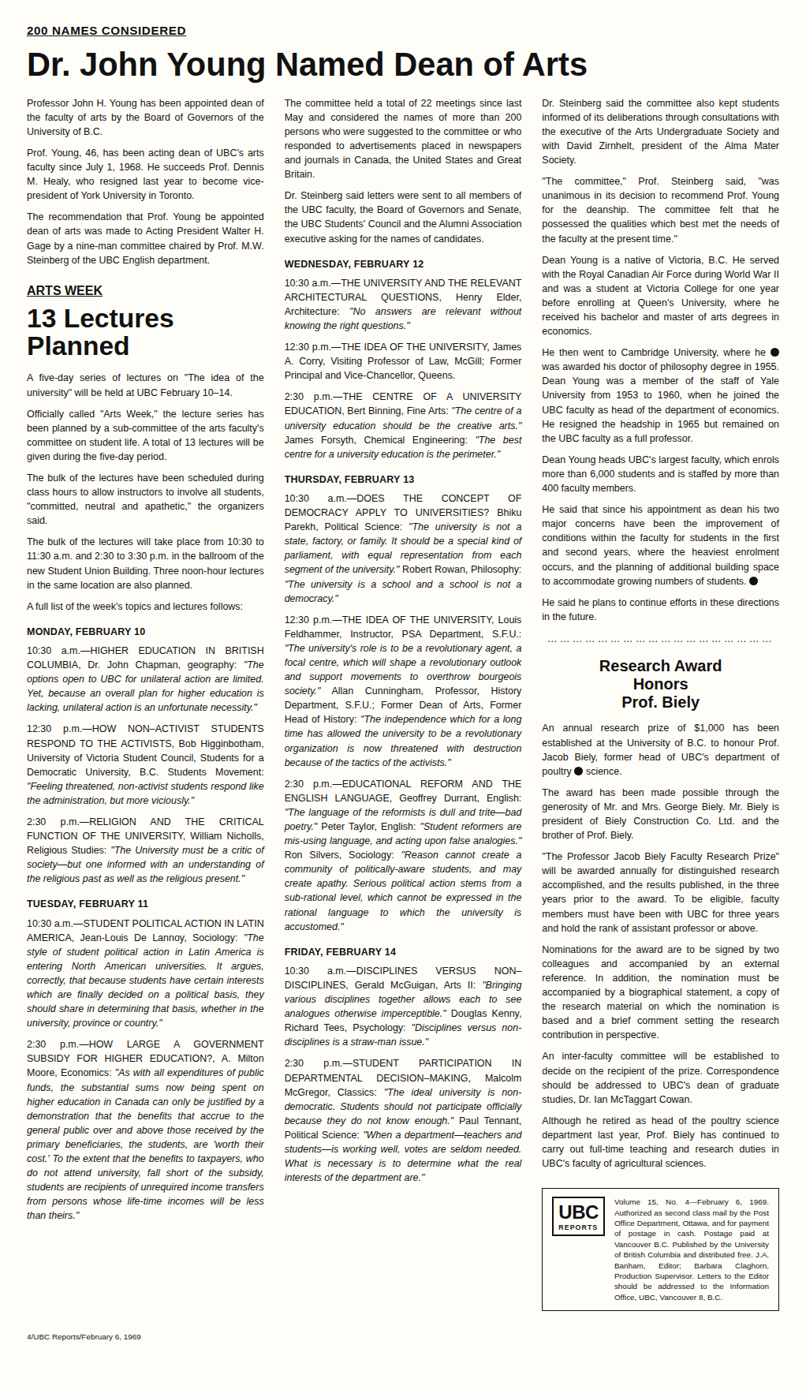200 NAMES CONSIDERED
Dr. John Young Named Dean of Arts
Professor John H. Young has been appointed dean of the faculty of arts by the Board of Governors of the University of B.C.
Prof. Young, 46, has been acting dean of UBC's arts faculty since July 1, 1968. He succeeds Prof. Dennis M. Healy, who resigned last year to become vice-president of York University in Toronto.
The recommendation that Prof. Young be appointed dean of arts was made to Acting President Walter H. Gage by a nine-man committee chaired by Prof. M.W. Steinberg of the UBC English department.
ARTS WEEK
13 Lectures Planned
A five-day series of lectures on "The idea of the university" will be held at UBC February 10–14.
Officially called "Arts Week," the lecture series has been planned by a sub-committee of the arts faculty's committee on student life. A total of 13 lectures will be given during the five-day period.
The bulk of the lectures have been scheduled during class hours to allow instructors to involve all students, "committed, neutral and apathetic," the organizers said.
The bulk of the lectures will take place from 10:30 to 11:30 a.m. and 2:30 to 3:30 p.m. in the ballroom of the new Student Union Building. Three noon-hour lectures in the same location are also planned.
A full list of the week's topics and lectures follows:
MONDAY, FEBRUARY 10
10:30 a.m.—HIGHER EDUCATION IN BRITISH COLUMBIA, Dr. John Chapman, geography: "The options open to UBC for unilateral action are limited. Yet, because an overall plan for higher education is lacking, unilateral action is an unfortunate necessity."
12:30 p.m.—HOW NON–ACTIVIST STUDENTS RESPOND TO THE ACTIVISTS, Bob Higginbotham, University of Victoria Student Council, Students for a Democratic University, B.C. Students Movement: "Feeling threatened, non-activist students respond like the administration, but more viciously."
2:30 p.m.—RELIGION AND THE CRITICAL FUNCTION OF THE UNIVERSITY, William Nicholls, Religious Studies: "The University must be a critic of society—but one informed with an understanding of the religious past as well as the religious present."
TUESDAY, FEBRUARY 11
10:30 a.m.—STUDENT POLITICAL ACTION IN LATIN AMERICA, Jean-Louis De Lannoy, Sociology: "The style of student political action in Latin America is entering North American universities. It argues, correctly, that because students have certain interests which are finally decided on a political basis, they should share in determining that basis, whether in the university, province or country."
2:30 p.m.—HOW LARGE A GOVERNMENT SUBSIDY FOR HIGHER EDUCATION?, A. Milton Moore, Economics: "As with all expenditures of public funds, the substantial sums now being spent on higher education in Canada can only be justified by a demonstration that the benefits that accrue to the general public over and above those received by the primary beneficiaries, the students, are 'worth their cost.' To the extent that the benefits to taxpayers, who do not attend university, fall short of the subsidy, students are recipients of unrequired income transfers from persons whose life-time incomes will be less than theirs."
The committee held a total of 22 meetings since last May and considered the names of more than 200 persons who were suggested to the committee or who responded to advertisements placed in newspapers and journals in Canada, the United States and Great Britain.
Dr. Steinberg said letters were sent to all members of the UBC faculty, the Board of Governors and Senate, the UBC Students' Council and the Alumni Association executive asking for the names of candidates.
WEDNESDAY, FEBRUARY 12
10:30 a.m.—THE UNIVERSITY AND THE RELEVANT ARCHITECTURAL QUESTIONS, Henry Elder, Architecture: "No answers are relevant without knowing the right questions."
12:30 p.m.—THE IDEA OF THE UNIVERSITY, James A. Corry, Visiting Professor of Law, McGill; Former Principal and Vice-Chancellor, Queens.
2:30 p.m.—THE CENTRE OF A UNIVERSITY EDUCATION, Bert Binning, Fine Arts: "The centre of a university education should be the creative arts." James Forsyth, Chemical Engineering: "The best centre for a university education is the perimeter."
THURSDAY, FEBRUARY 13
10:30 a.m.—DOES THE CONCEPT OF DEMOCRACY APPLY TO UNIVERSITIES? Bhiku Parekh, Political Science: "The university is not a state, factory, or family. It should be a special kind of parliament, with equal representation from each segment of the university." Robert Rowan, Philosophy: "The university is a school and a school is not a democracy."
12:30 p.m.—THE IDEA OF THE UNIVERSITY, Louis Feldhammer, Instructor, PSA Department, S.F.U.: "The university's role is to be a revolutionary agent, a focal centre, which will shape a revolutionary outlook and support movements to overthrow bourgeois society." Allan Cunningham, Professor, History Department, S.F.U.; Former Dean of Arts, Former Head of History: "The independence which for a long time has allowed the university to be a revolutionary organization is now threatened with destruction because of the tactics of the activists."
2:30 p.m.—EDUCATIONAL REFORM AND THE ENGLISH LANGUAGE, Geoffrey Durrant, English: "The language of the reformists is dull and trite—bad poetry." Peter Taylor, English: "Student reformers are mis-using language, and acting upon false analogies." Ron Silvers, Sociology: "Reason cannot create a community of politically-aware students, and may create apathy. Serious political action stems from a sub-rational level, which cannot be expressed in the rational language to which the university is accustomed."
FRIDAY, FEBRUARY 14
10:30 a.m.—DISCIPLINES VERSUS NON–DISCIPLINES, Gerald McGuigan, Arts II: "Bringing various disciplines together allows each to see analogues otherwise imperceptible." Douglas Kenny, Richard Tees, Psychology: "Disciplines versus non-disciplines is a straw-man issue."
2:30 p.m.—STUDENT PARTICIPATION IN DEPARTMENTAL DECISION–MAKING, Malcolm McGregor, Classics: "The ideal university is non-democratic. Students should not participate officially because they do not know enough." Paul Tennant, Political Science: "When a department—teachers and students—is working well, votes are seldom needed. What is necessary is to determine what the real interests of the department are."
Dr. Steinberg said the committee also kept students informed of its deliberations through consultations with the executive of the Arts Undergraduate Society and with David Zirnhelt, president of the Alma Mater Society.
"The committee," Prof. Steinberg said, "was unanimous in its decision to recommend Prof. Young for the deanship. The committee felt that he possessed the qualities which best met the needs of the faculty at the present time."
Dean Young is a native of Victoria, B.C. He served with the Royal Canadian Air Force during World War II and was a student at Victoria College for one year before enrolling at Queen's University, where he received his bachelor and master of arts degrees in economics.
He then went to Cambridge University, where he was awarded his doctor of philosophy degree in 1955. Dean Young was a member of the staff of Yale University from 1953 to 1960, when he joined the UBC faculty as head of the department of economics. He resigned the headship in 1965 but remained on the UBC faculty as a full professor.
Dean Young heads UBC's largest faculty, which enrols more than 6,000 students and is staffed by more than 400 faculty members.
He said that since his appointment as dean his two major concerns have been the improvement of conditions within the faculty for students in the first and second years, where the heaviest enrolment occurs, and the planning of additional building space to accommodate growing numbers of students.
He said he plans to continue efforts in these directions in the future.
………………………………………………
Research Award
Honors
Prof. Biely
An annual research prize of $1,000 has been established at the University of B.C. to honour Prof. Jacob Biely, former head of UBC's department of poultry science.
The award has been made possible through the generosity of Mr. and Mrs. George Biely. Mr. Biely is president of Biely Construction Co. Ltd. and the brother of Prof. Biely.
"The Professor Jacob Biely Faculty Research Prize" will be awarded annually for distinguished research accomplished, and the results published, in the three years prior to the award. To be eligible, faculty members must have been with UBC for three years and hold the rank of assistant professor or above.
Nominations for the award are to be signed by two colleagues and accompanied by an external reference. In addition, the nomination must be accompanied by a biographical statement, a copy of the research material on which the nomination is based and a brief comment setting the research contribution in perspective.
An inter-faculty committee will be established to decide on the recipient of the prize. Correspondence should be addressed to UBC's dean of graduate studies, Dr. Ian McTaggart Cowan.
Although he retired as head of the poultry science department last year, Prof. Biely has continued to carry out full-time teaching and research duties in UBC's faculty of agricultural sciences.
UBCREPORTS
Volume 15, No. 4—February 6, 1969. Authorized as second class mail by the Post Office Department, Ottawa, and for payment of postage in cash. Postage paid at Vancouver B.C. Published by the University of British Columbia and distributed free. J.A. Banham, Editor; Barbara Claghorn, Production Supervisor. Letters to the Editor should be addressed to the Information Office, UBC, Vancouver 8, B.C.
4/UBC Reports/February 6, 1969